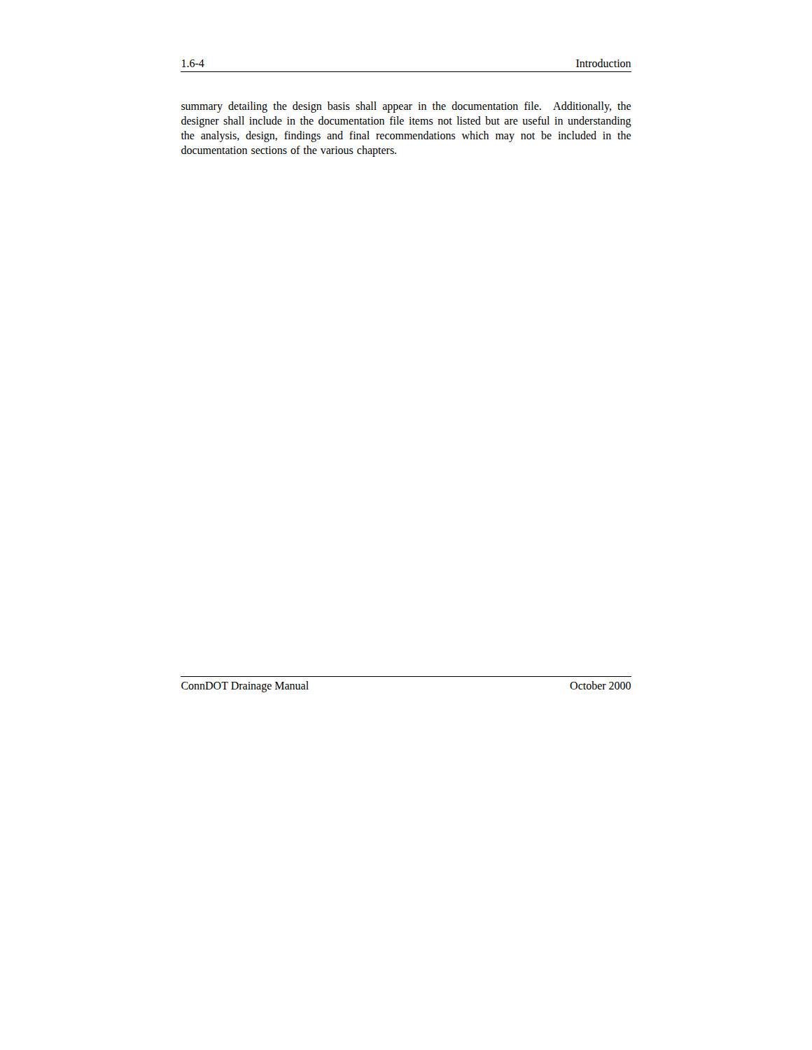1.6-4
Introduction
summary detailing the design basis shall appear in the documentation file. Additionally, the designer shall include in the documentation file items not listed but are useful in understanding the analysis, design, findings and final recommendations which may not be included in the documentation sections of the various chapters.
ConnDOT Drainage Manual
October 2000